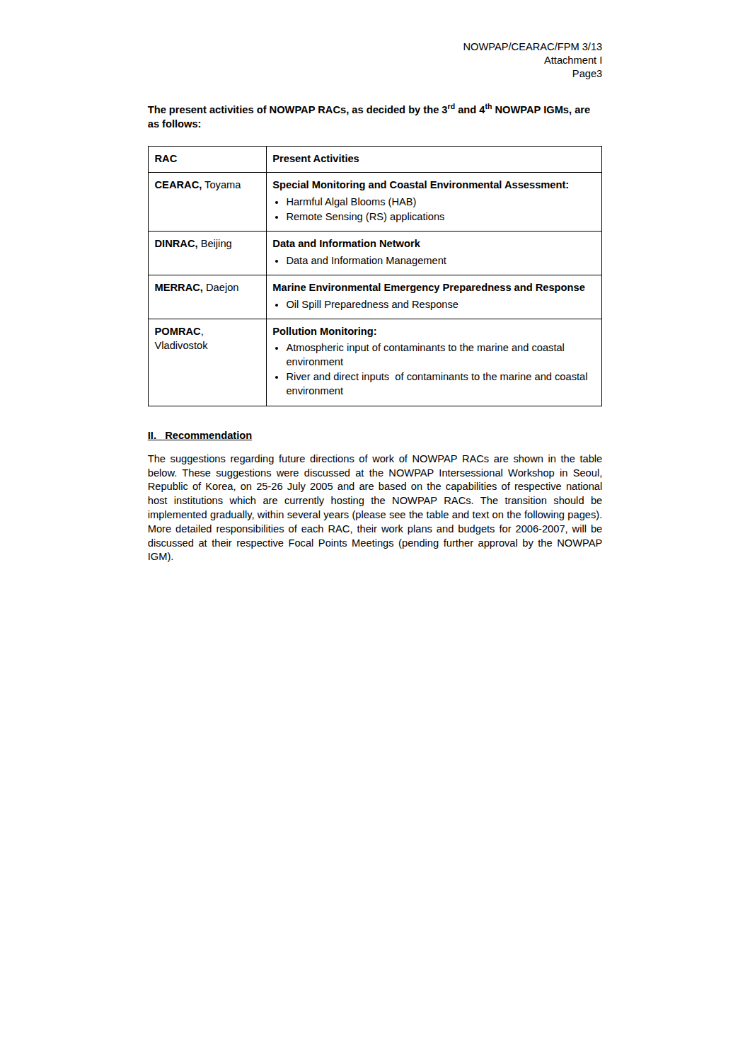NOWPAP/CEARAC/FPM 3/13
Attachment I
Page3
The present activities of NOWPAP RACs, as decided by the 3rd and 4th NOWPAP IGMs, are as follows:
| RAC | Present Activities |
| --- | --- |
| CEARAC, Toyama | Special Monitoring and Coastal Environmental Assessment: Harmful Algal Blooms (HAB) Remote Sensing (RS) applications |
| DINRAC, Beijing | Data and Information Network Data and Information Management |
| MERRAC, Daejon | Marine Environmental Emergency Preparedness and Response Oil Spill Preparedness and Response |
| POMRAC , Vladivostok | Pollution Monitoring: Atmospheric input of contaminants to the marine and coastal environment River and direct inputs of contaminants to the marine and coastal environment |
II. Recommendation
The suggestions regarding future directions of work of NOWPAP RACs are shown in the table below. These suggestions were discussed at the NOWPAP Intersessional Workshop in Seoul, Republic of Korea, on 25-26 July 2005 and are based on the capabilities of respective national host institutions which are currently hosting the NOWPAP RACs. The transition should be implemented gradually, within several years (please see the table and text on the following pages). More detailed responsibilities of each RAC, their work plans and budgets for 2006-2007, will be discussed at their respective Focal Points Meetings (pending further approval by the NOWPAP IGM).